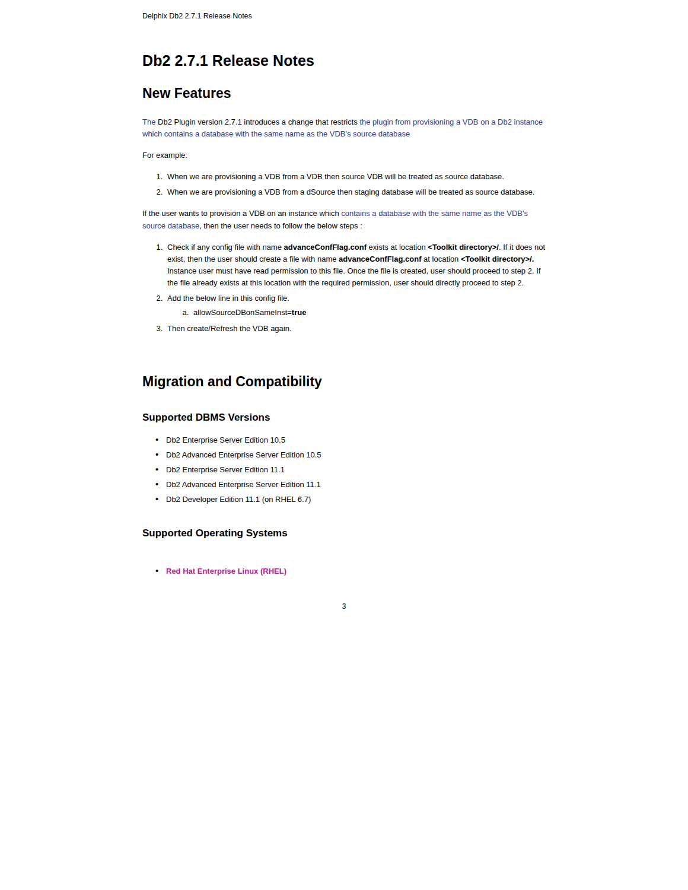Delphix Db2 2.7.1 Release Notes
Db2 2.7.1 Release Notes
New Features
The Db2 Plugin version 2.7.1 introduces a change that restricts the plugin from provisioning a VDB on a Db2 instance which contains a database with the same name as the VDB's source database
For example:
When we are provisioning a VDB from a VDB then source VDB will be treated as source database.
When we are provisioning a VDB from a dSource then staging database will be treated as source database.
If the user wants to provision a VDB on an instance which contains a database with the same name as the VDB's source database, then the user needs to follow the below steps :
Check if any config file with name advanceConfFlag.conf exists at location <Toolkit directory>/. If it does not exist, then the user should create a file with name advanceConfFlag.conf at location <Toolkit directory>/. Instance user must have read permission to this file. Once the file is created, user should proceed to step 2. If the file already exists at this location with the required permission, user should directly proceed to step 2.
Add the below line in this config file.
allowSourceDBonSameInst=true
Then create/Refresh the VDB again.
Migration and Compatibility
Supported DBMS Versions
Db2 Enterprise Server Edition 10.5
Db2 Advanced Enterprise Server Edition 10.5
Db2 Enterprise Server Edition 11.1
Db2 Advanced Enterprise Server Edition 11.1
Db2 Developer Edition 11.1 (on RHEL 6.7)
Supported Operating Systems
Red Hat Enterprise Linux (RHEL)
3